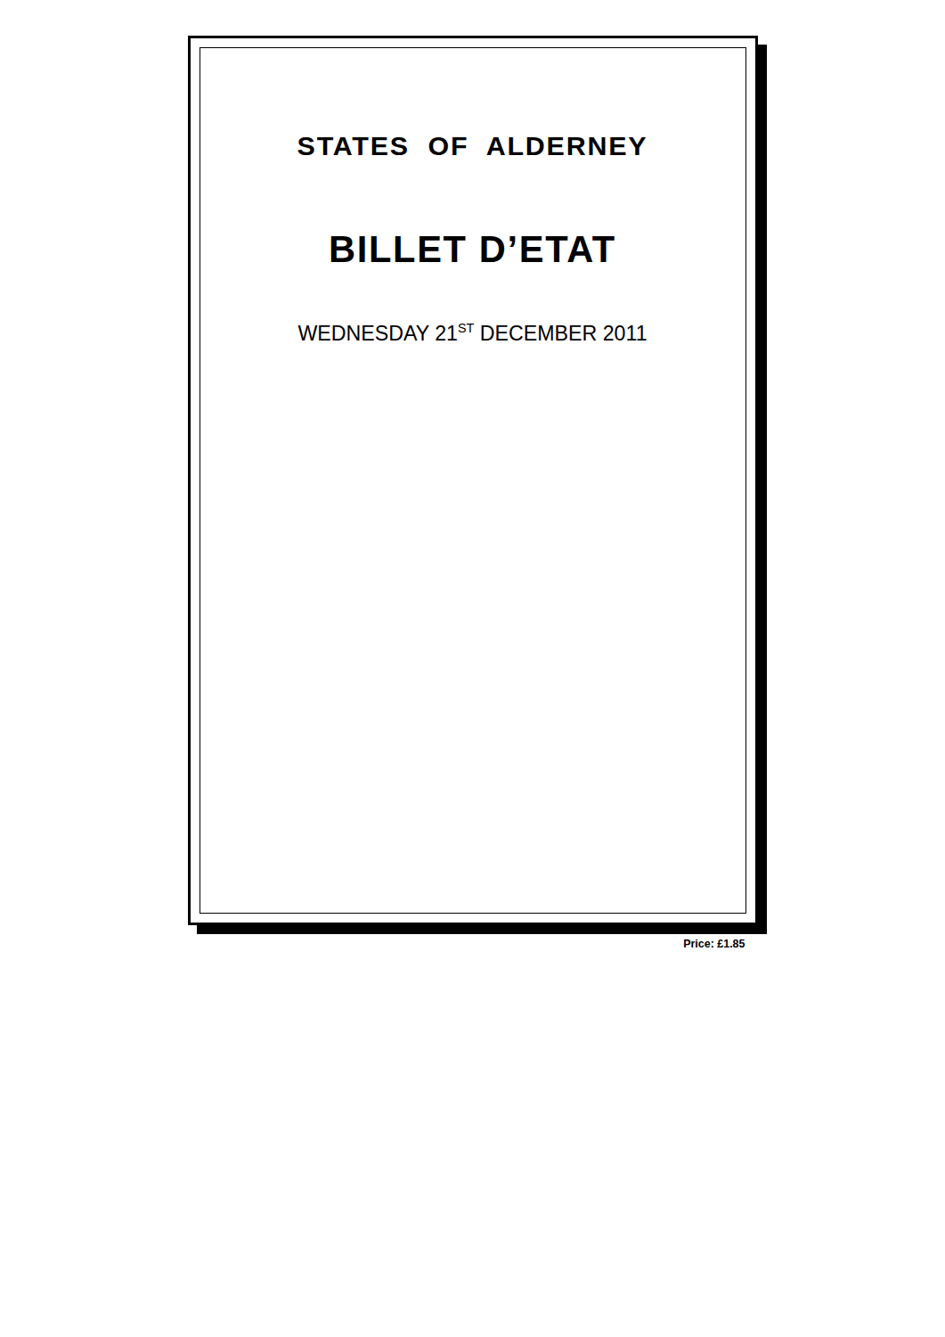STATES OF ALDERNEY
BILLET D’ETAT
WEDNESDAY 21ST DECEMBER 2011
Price: £1.85